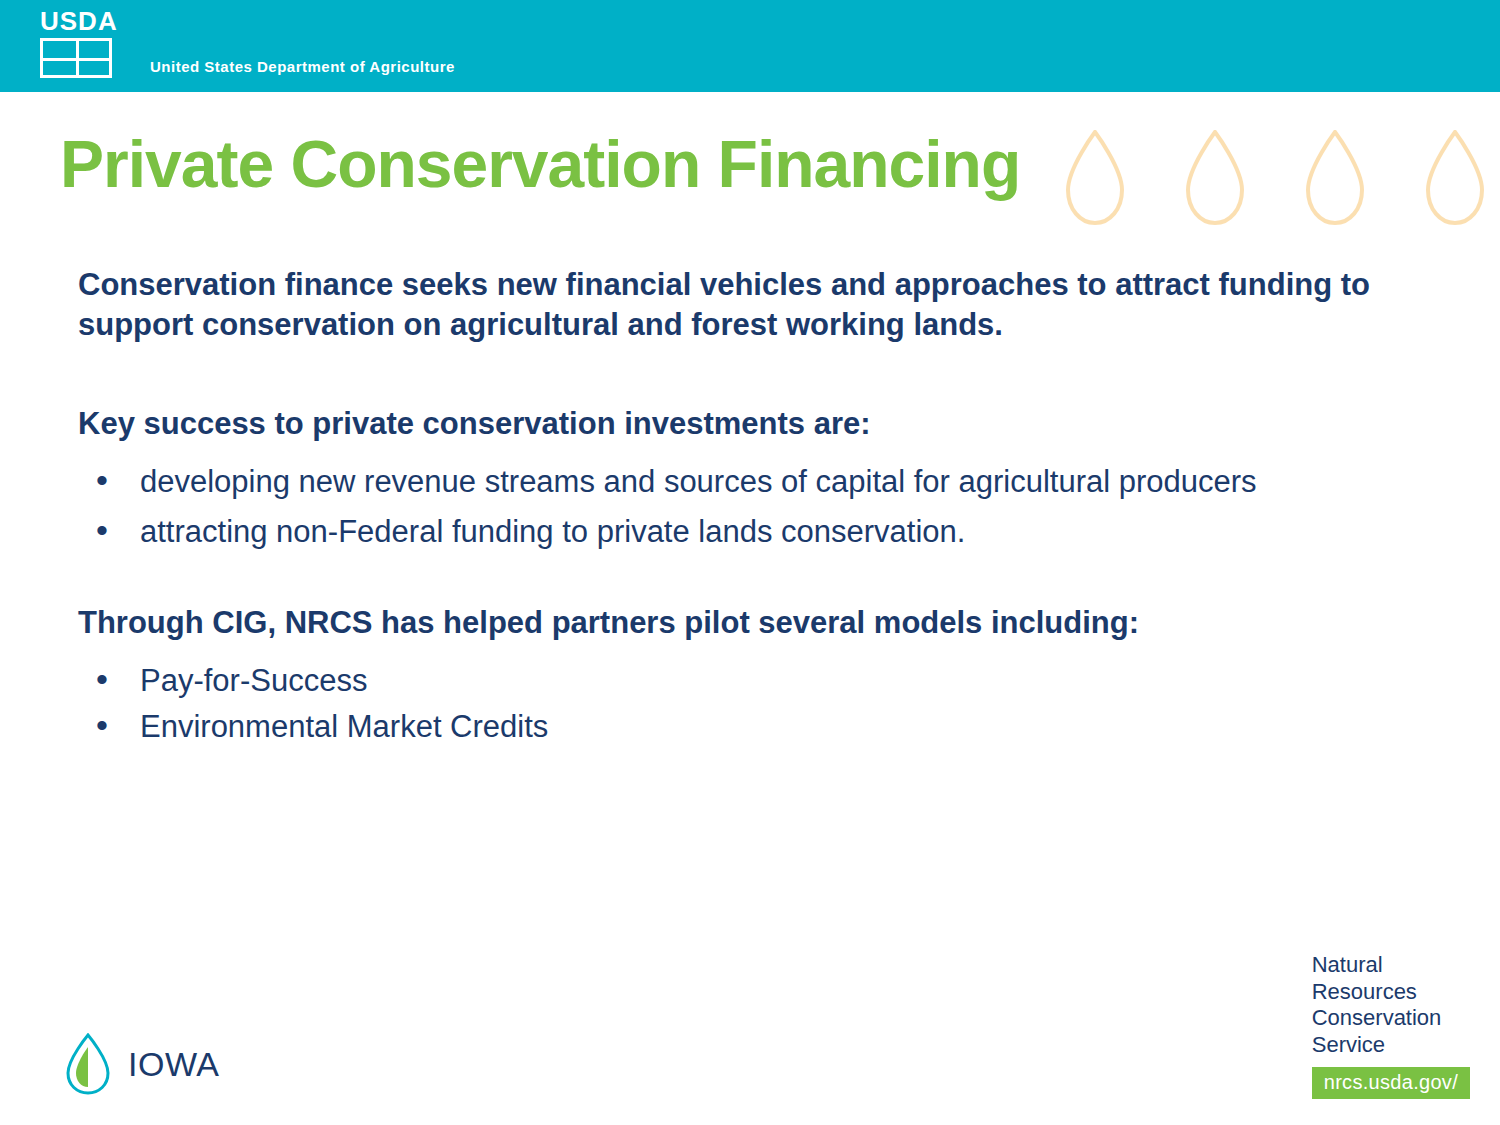USDA
United States Department of Agriculture
Private Conservation Financing
Conservation finance seeks new financial vehicles and approaches to attract funding to support conservation on agricultural and forest working lands.
Key success to private conservation investments are:
developing new revenue streams and sources of capital for agricultural producers
attracting non-Federal funding to private lands conservation.
Through CIG, NRCS has helped partners pilot several models including:
Pay-for-Success
Environmental Market Credits
IOWA
Natural
Resources
Conservation
Service
nrcs.usda.gov/